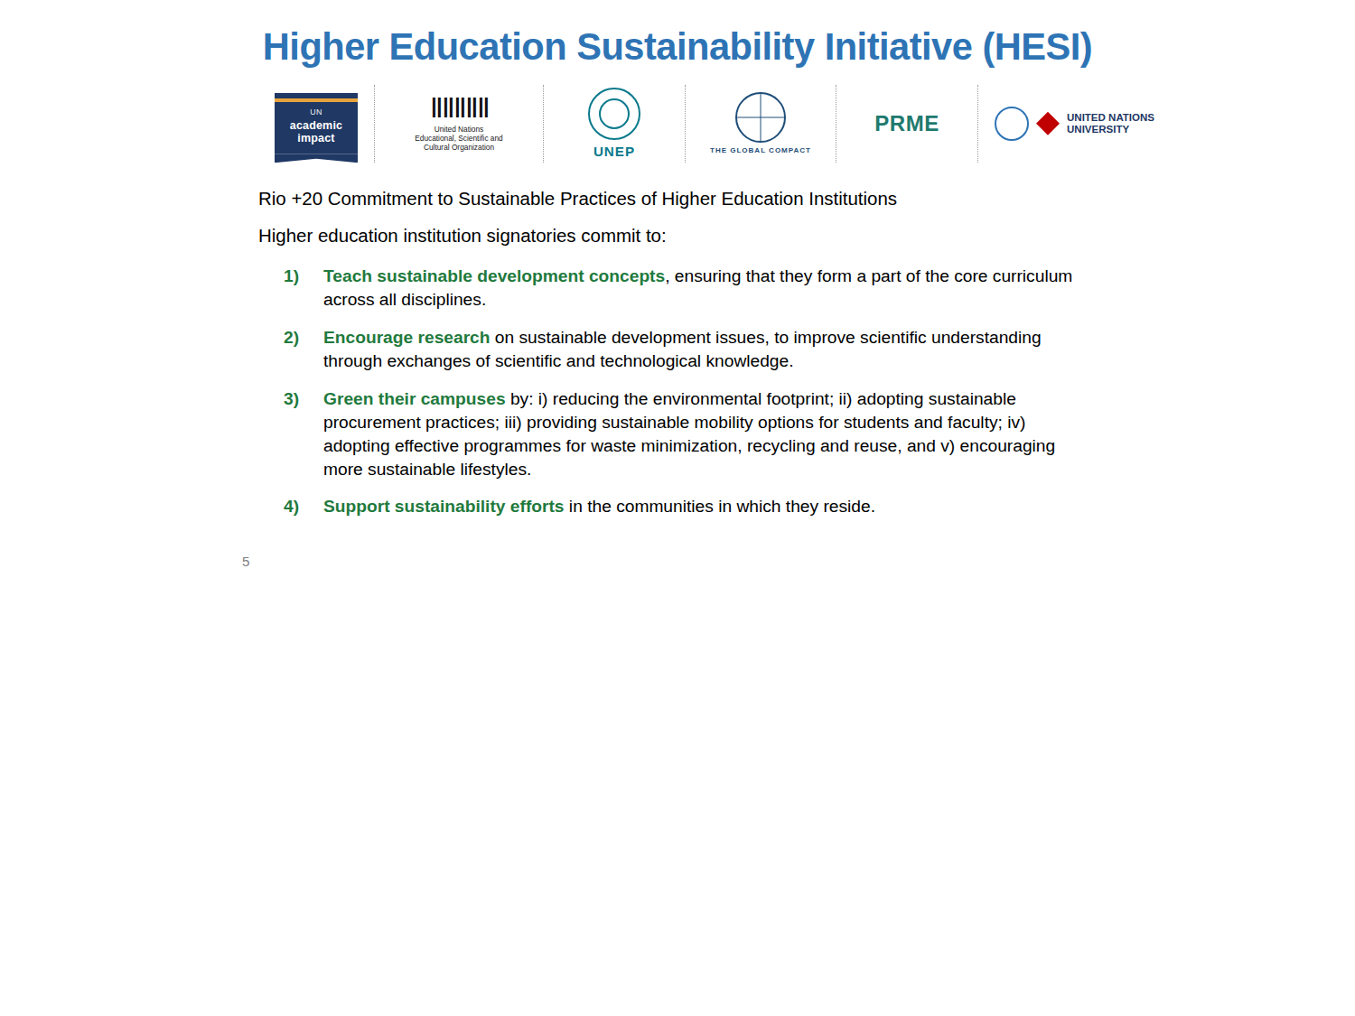Higher Education Sustainability Initiative (HESI)
UN
academic
impact
ⅡⅡⅡⅡⅡ
United Nations
Educational, Scientific and
Cultural Organization
UNEP
THE GLOBAL COMPACT
PRME
UNITED NATIONS
UNIVERSITY
Rio +20 Commitment to Sustainable Practices of Higher Education Institutions
Higher education institution signatories commit to:
Teach sustainable development concepts, ensuring that they form a part of the core curriculum across all disciplines.
Encourage research on sustainable development issues, to improve scientific understanding through exchanges of scientific and technological knowledge.
Green their campuses by: i) reducing the environmental footprint; ii) adopting sustainable procurement practices; iii) providing sustainable mobility options for students and faculty; iv) adopting effective programmes for waste minimization, recycling and reuse, and v) encouraging more sustainable lifestyles.
Support sustainability efforts in the communities in which they reside.
5